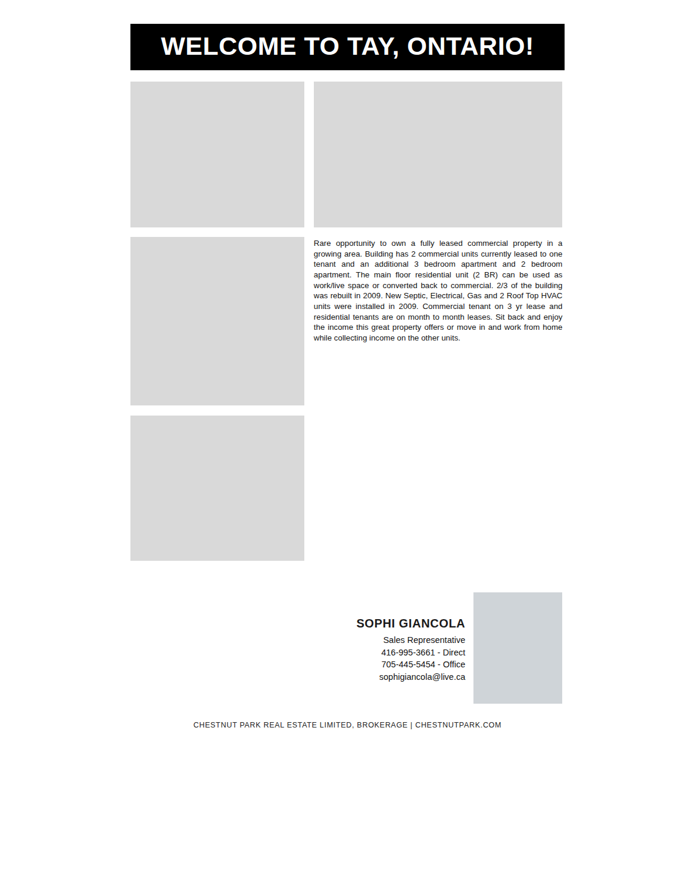Welcome to Tay, Ontario!
Rare opportunity to own a fully leased commercial property in a growing area. Building has 2 commercial units currently leased to one tenant and an additional 3 bedroom apartment and 2 bedroom apartment. The main floor residential unit (2 BR) can be used as work/live space or converted back to commercial. 2/3 of the building was rebuilt in 2009. New Septic, Electrical, Gas and 2 Roof Top HVAC units were installed in 2009. Commercial tenant on 3 yr lease and residential tenants are on month to month leases. Sit back and enjoy the income this great property offers or move in and work from home while collecting income on the other units.
Sophi Giancola
Sales Representative
416-995-3661 - Direct
705-445-5454 - Office
sophigiancola@live.ca
Chestnut Park Real Estate Limited, Brokerage | chestnutpark.com